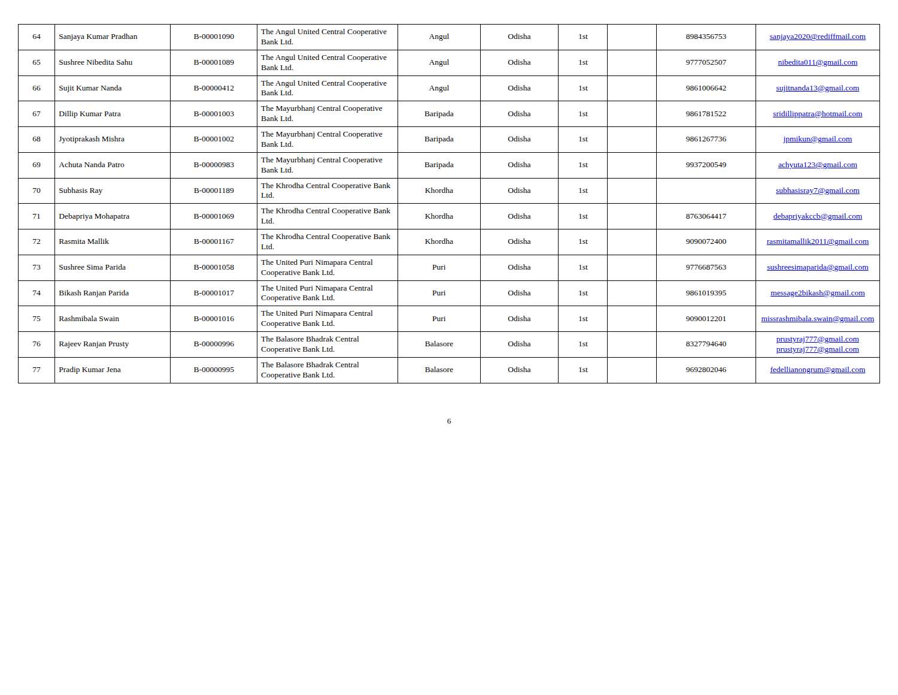| 64 | Sanjaya Kumar Pradhan | B-00001090 | The Angul United Central Cooperative Bank Ltd. | Angul | Odisha | 1st | | 8984356753 | sanjaya2020@rediffmail.com |
| 65 | Sushree Nibedita Sahu | B-00001089 | The Angul United Central Cooperative Bank Ltd. | Angul | Odisha | 1st | | 9777052507 | nibedita011@gmail.com |
| 66 | Sujit Kumar Nanda | B-00000412 | The Angul United Central Cooperative Bank Ltd. | Angul | Odisha | 1st | | 9861006642 | sujitnanda13@gmail.com |
| 67 | Dillip Kumar Patra | B-00001003 | The Mayurbhanj Central Cooperative Bank Ltd. | Baripada | Odisha | 1st | | 9861781522 | sridillippatra@hotmail.com |
| 68 | Jyotiprakash Mishra | B-00001002 | The Mayurbhanj Central Cooperative Bank Ltd. | Baripada | Odisha | 1st | | 9861267736 | jpmikun@gmail.com |
| 69 | Achuta Nanda Patro | B-00000983 | The Mayurbhanj Central Cooperative Bank Ltd. | Baripada | Odisha | 1st | | 9937200549 | achyuta123@gmail.com |
| 70 | Subhasis Ray | B-00001189 | The Khrodha Central Cooperative Bank Ltd. | Khordha | Odisha | 1st | | | subhasisray7@gmail.com |
| 71 | Debapriya Mohapatra | B-00001069 | The Khrodha Central Cooperative Bank Ltd. | Khordha | Odisha | 1st | | 8763064417 | debapriyakccb@gmail.com |
| 72 | Rasmita Mallik | B-00001167 | The Khrodha Central Cooperative Bank Ltd. | Khordha | Odisha | 1st | | 9090072400 | rasmitamallik2011@gmail.com |
| 73 | Sushree Sima Parida | B-00001058 | The United Puri Nimapara Central Cooperative Bank Ltd. | Puri | Odisha | 1st | | 9776687563 | sushreesimaparida@gmail.com |
| 74 | Bikash Ranjan Parida | B-00001017 | The United Puri Nimapara Central Cooperative Bank Ltd. | Puri | Odisha | 1st | | 9861019395 | message2bikash@gmail.com |
| 75 | Rashmibala Swain | B-00001016 | The United Puri Nimapara Central Cooperative Bank Ltd. | Puri | Odisha | 1st | | 9090012201 | missrashmibala.swain@gmail.com |
| 76 | Rajeev Ranjan Prusty | B-00000996 | The Balasore Bhadrak Central Cooperative Bank Ltd. | Balasore | Odisha | 1st | | 8327794640 | prustyraj777@gmail.com prustyraj777@gmail.com |
| 77 | Pradip Kumar Jena | B-00000995 | The Balasore Bhadrak Central Cooperative Bank Ltd. | Balasore | Odisha | 1st | | 9692802046 | fedellianongrum@gmail.com |
6